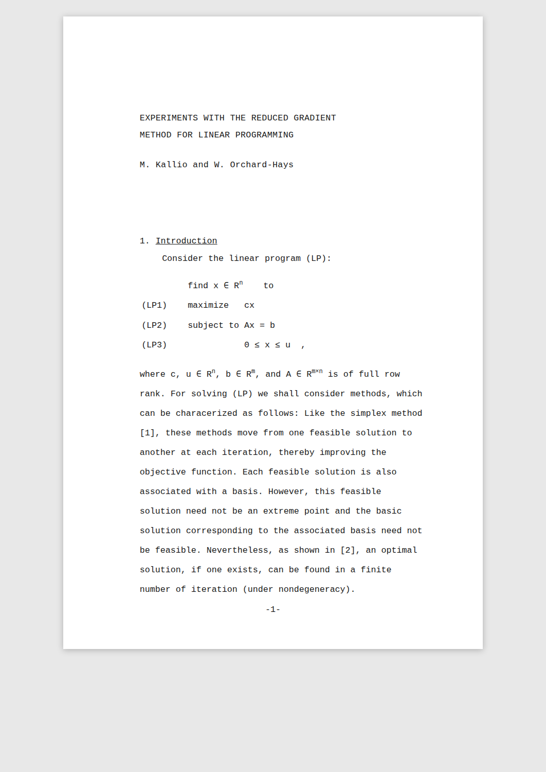EXPERIMENTS WITH THE REDUCED GRADIENT
METHOD FOR LINEAR PROGRAMMING
M. Kallio and W. Orchard-Hays
1. Introduction
Consider the linear program (LP):
find x ∈ Rn to
(LP1)
maximizecx
(LP2)
subject to Ax = b
(LP3)
0 ≤ x ≤ u ,
where c, u ∈ Rn, b ∈ Rm, and A ∈ Rm×n is of full row rank. For solving (LP) we shall consider methods, which can be characerized as follows: Like the simplex method [1], these methods move from one feasible solution to another at each iteration, thereby improving the objective function. Each feasible solution is also associated with a basis. However, this feasible solution need not be an extreme point and the basic solution corresponding to the associated basis need not be feasible. Nevertheless, as shown in [2], an optimal solution, if one exists, can be found in a finite number of iteration (under nondegeneracy).
-1-